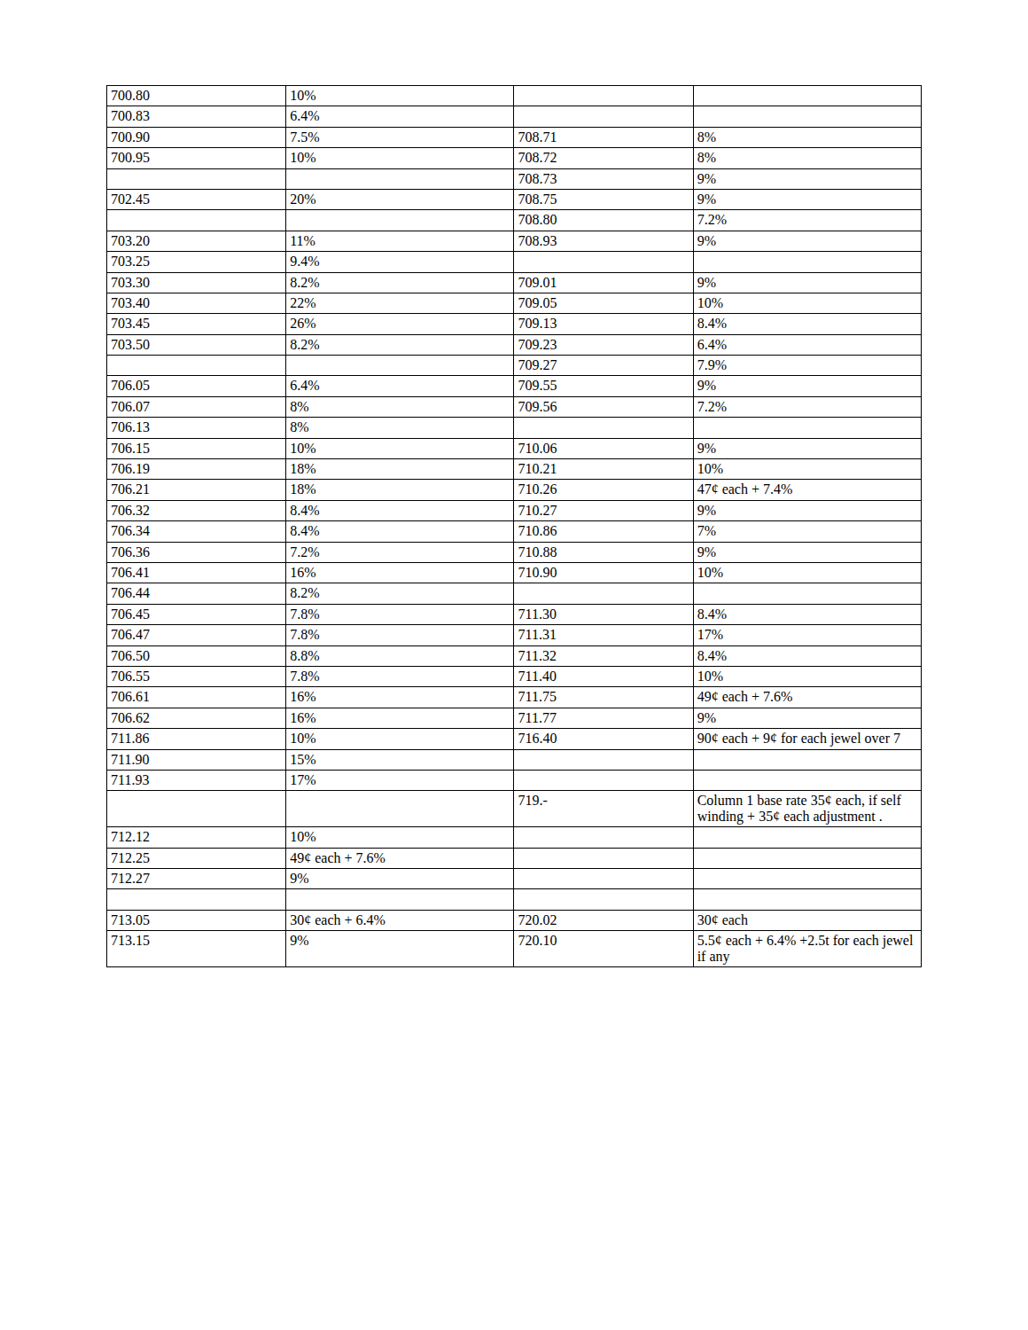| 700.80 | 10% | | |
| 700.83 | 6.4% | | |
| 700.90 | 7.5% | 708.71 | 8% |
| 700.95 | 10% | 708.72 | 8% |
| | | 708.73 | 9% |
| 702.45 | 20% | 708.75 | 9% |
| | | 708.80 | 7.2% |
| 703.20 | 11% | 708.93 | 9% |
| 703.25 | 9.4% | | |
| 703.30 | 8.2% | 709.01 | 9% |
| 703.40 | 22% | 709.05 | 10% |
| 703.45 | 26% | 709.13 | 8.4% |
| 703.50 | 8.2% | 709.23 | 6.4% |
| | | 709.27 | 7.9% |
| 706.05 | 6.4% | 709.55 | 9% |
| 706.07 | 8% | 709.56 | 7.2% |
| 706.13 | 8% | | |
| 706.15 | 10% | 710.06 | 9% |
| 706.19 | 18% | 710.21 | 10% |
| 706.21 | 18% | 710.26 | 47¢ each + 7.4% |
| 706.32 | 8.4% | 710.27 | 9% |
| 706.34 | 8.4% | 710.86 | 7% |
| 706.36 | 7.2% | 710.88 | 9% |
| 706.41 | 16% | 710.90 | 10% |
| 706.44 | 8.2% | | |
| 706.45 | 7.8% | 711.30 | 8.4% |
| 706.47 | 7.8% | 711.31 | 17% |
| 706.50 | 8.8% | 711.32 | 8.4% |
| 706.55 | 7.8% | 711.40 | 10% |
| 706.61 | 16% | 711.75 | 49¢ each + 7.6% |
| 706.62 | 16% | 711.77 | 9% |
| 711.86 | 10% | 716.40 | 90¢ each + 9¢ for each jewel over 7 |
| 711.90 | 15% | | |
| 711.93 | 17% | | |
| | | 719.- | Column 1 base rate 35¢ each, if self winding + 35¢ each adjustment . |
| 712.12 | 10% | | |
| 712.25 | 49¢ each + 7.6% | | |
| 712.27 | 9% | | |
| 713.05 | 30¢ each + 6.4% | 720.02 | 30¢ each |
| 713.15 | 9% | 720.10 | 5.5¢ each + 6.4% +2.5t for each jewel if any |